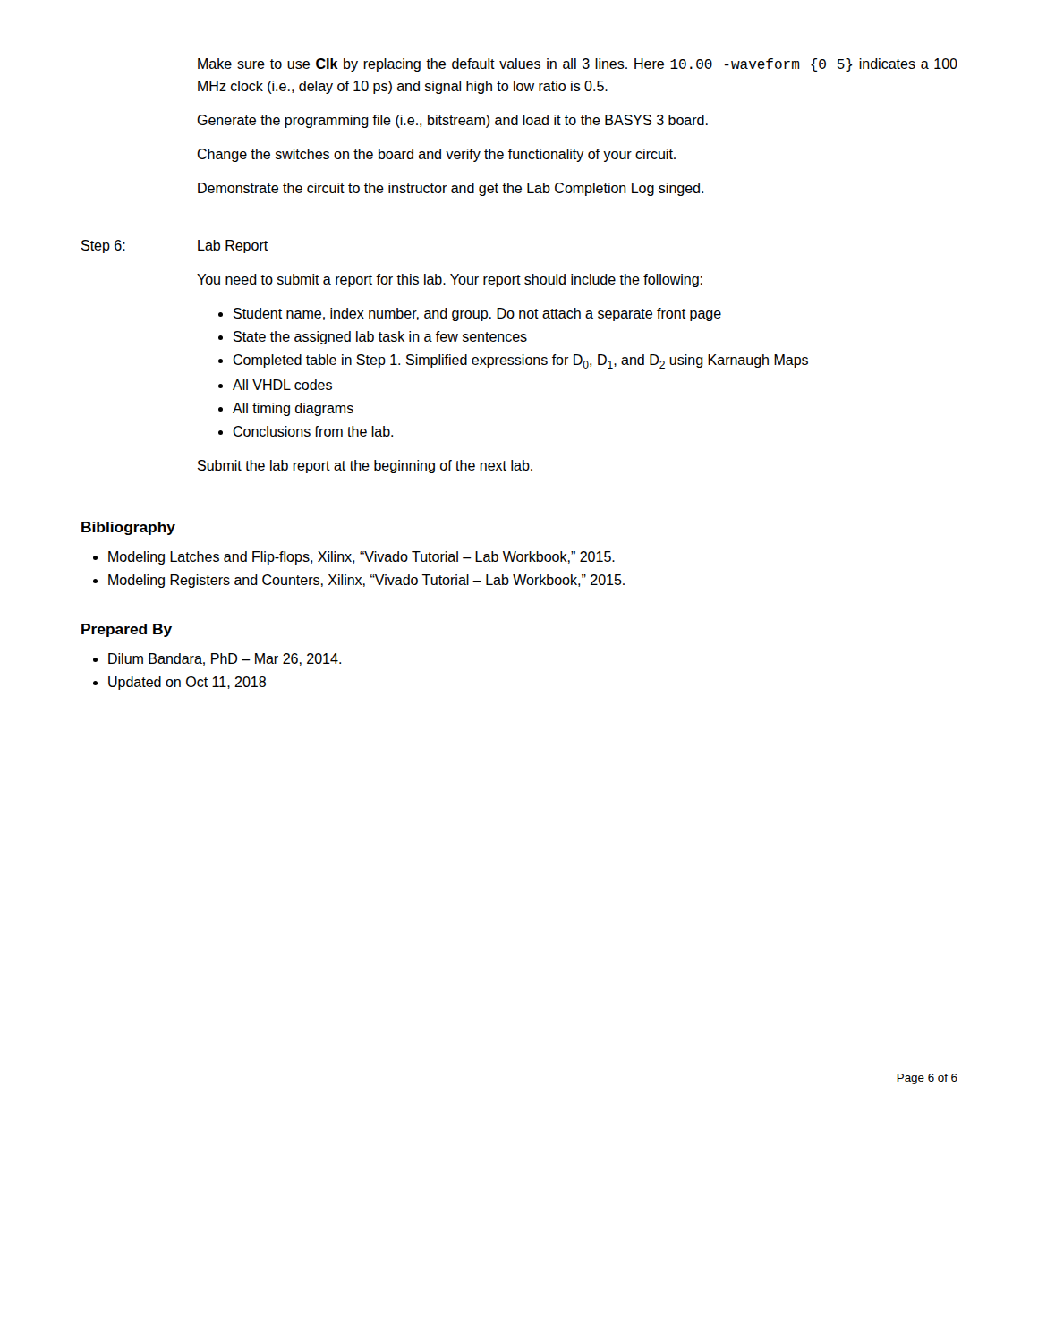Make sure to use Clk by replacing the default values in all 3 lines. Here 10.00 -waveform {0 5} indicates a 100 MHz clock (i.e., delay of 10 ps) and signal high to low ratio is 0.5.
Generate the programming file (i.e., bitstream) and load it to the BASYS 3 board.
Change the switches on the board and verify the functionality of your circuit.
Demonstrate the circuit to the instructor and get the Lab Completion Log singed.
Step 6:
Lab Report
You need to submit a report for this lab. Your report should include the following:
Student name, index number, and group. Do not attach a separate front page
State the assigned lab task in a few sentences
Completed table in Step 1. Simplified expressions for D0, D1, and D2 using Karnaugh Maps
All VHDL codes
All timing diagrams
Conclusions from the lab.
Submit the lab report at the beginning of the next lab.
Bibliography
Modeling Latches and Flip-flops, Xilinx, “Vivado Tutorial – Lab Workbook,” 2015.
Modeling Registers and Counters, Xilinx, “Vivado Tutorial – Lab Workbook,” 2015.
Prepared By
Dilum Bandara, PhD – Mar 26, 2014.
Updated on Oct 11, 2018
Page 6 of 6